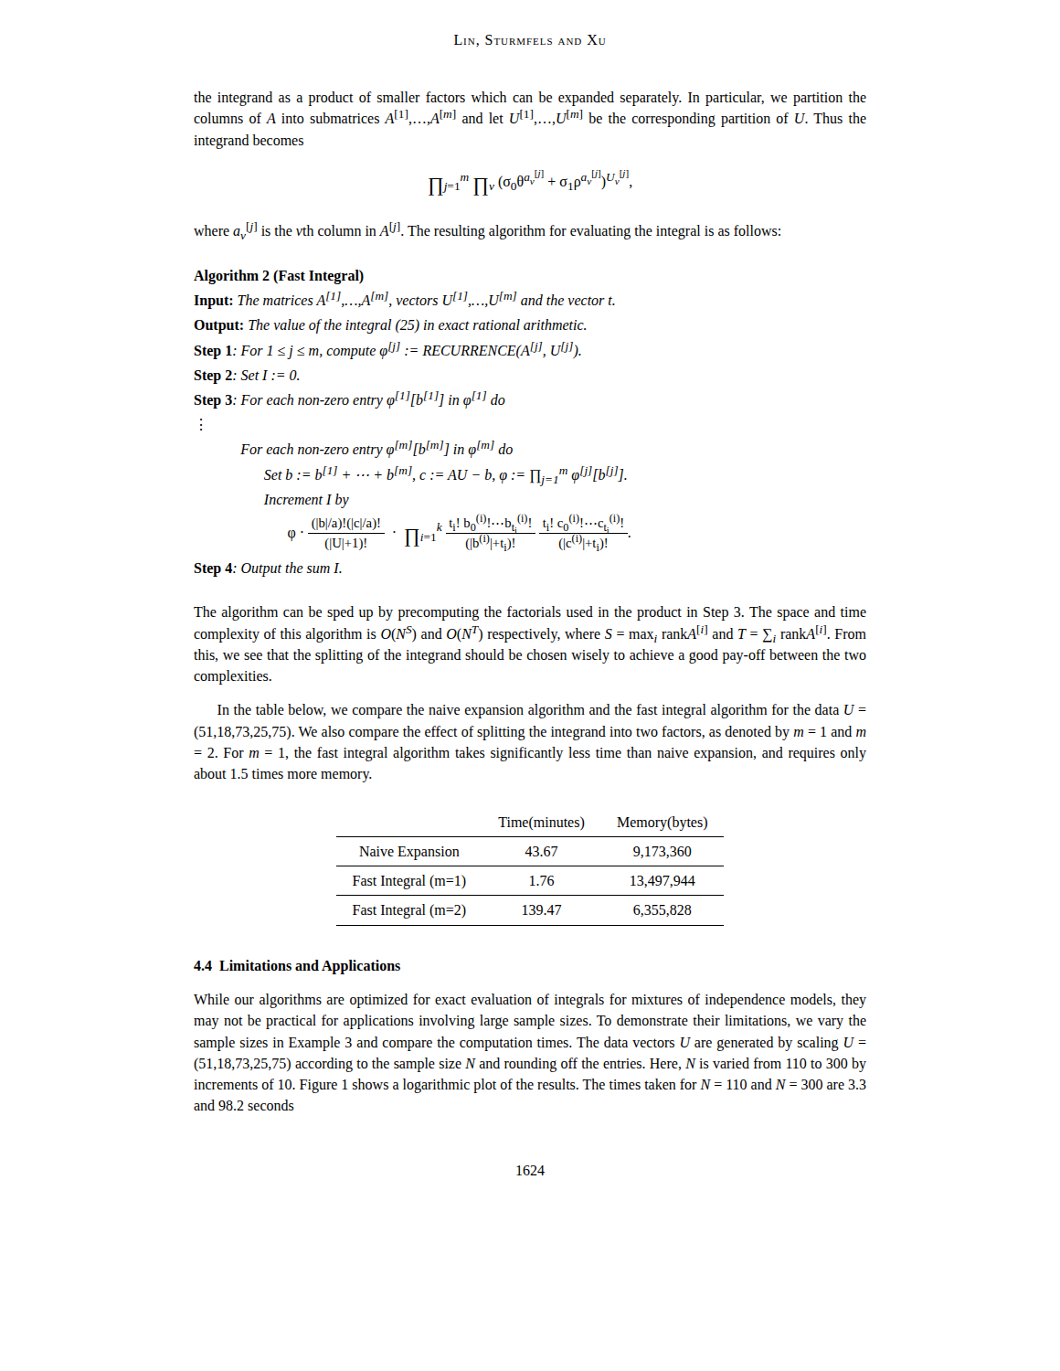Lin, Sturmfels and Xu
the integrand as a product of smaller factors which can be expanded separately. In particular, we partition the columns of A into submatrices A[1],…,A[m] and let U[1],…,U[m] be the corresponding partition of U. Thus the integrand becomes
∏j=1m ∏v (σ0θav[j] + σ1ρav[j])Uv[j],
where av[j] is the vth column in A[j]. The resulting algorithm for evaluating the integral is as follows:
Algorithm 2 (Fast Integral)
Input: The matrices A[1],…,A[m], vectors U[1],…,U[m] and the vector t.
Output: The value of the integral (25) in exact rational arithmetic.
Step 1: For 1 ≤ j ≤ m, compute φ[j] := RECURRENCE(A[j], U[j]).
Step 2: Set I := 0.
Step 3: For each non-zero entry φ[1][b[1]] in φ[1] do
⋮
For each non-zero entry φ[m][b[m]] in φ[m] do
Set b := b[1] + ⋯ + b[m], c := AU − b, φ := ∏j=1m φ[j][b[j]].
Increment I by
φ · (|b|/a)!(|c|/a)!(|U|+1)! · ∏i=1k ti! b0(i)!⋯bti(i)!(|b(i)|+ti)! ti! c0(i)!⋯cti(i)!(|c(i)|+ti)!.
Step 4: Output the sum I.
The algorithm can be sped up by precomputing the factorials used in the product in Step 3. The space and time complexity of this algorithm is O(NS) and O(NT) respectively, where S = maxi rankA[i] and T = ∑i rankA[i]. From this, we see that the splitting of the integrand should be chosen wisely to achieve a good pay-off between the two complexities.
In the table below, we compare the naive expansion algorithm and the fast integral algorithm for the data U = (51,18,73,25,75). We also compare the effect of splitting the integrand into two factors, as denoted by m = 1 and m = 2. For m = 1, the fast integral algorithm takes significantly less time than naive expansion, and requires only about 1.5 times more memory.
| | Time(minutes) | Memory(bytes) |
| --- | --- | --- |
| Naive Expansion | 43.67 | 9,173,360 |
| Fast Integral (m=1) | 1.76 | 13,497,944 |
| Fast Integral (m=2) | 139.47 | 6,355,828 |
4.4 Limitations and Applications
While our algorithms are optimized for exact evaluation of integrals for mixtures of independence models, they may not be practical for applications involving large sample sizes. To demonstrate their limitations, we vary the sample sizes in Example 3 and compare the computation times. The data vectors U are generated by scaling U = (51,18,73,25,75) according to the sample size N and rounding off the entries. Here, N is varied from 110 to 300 by increments of 10. Figure 1 shows a logarithmic plot of the results. The times taken for N = 110 and N = 300 are 3.3 and 98.2 seconds
1624